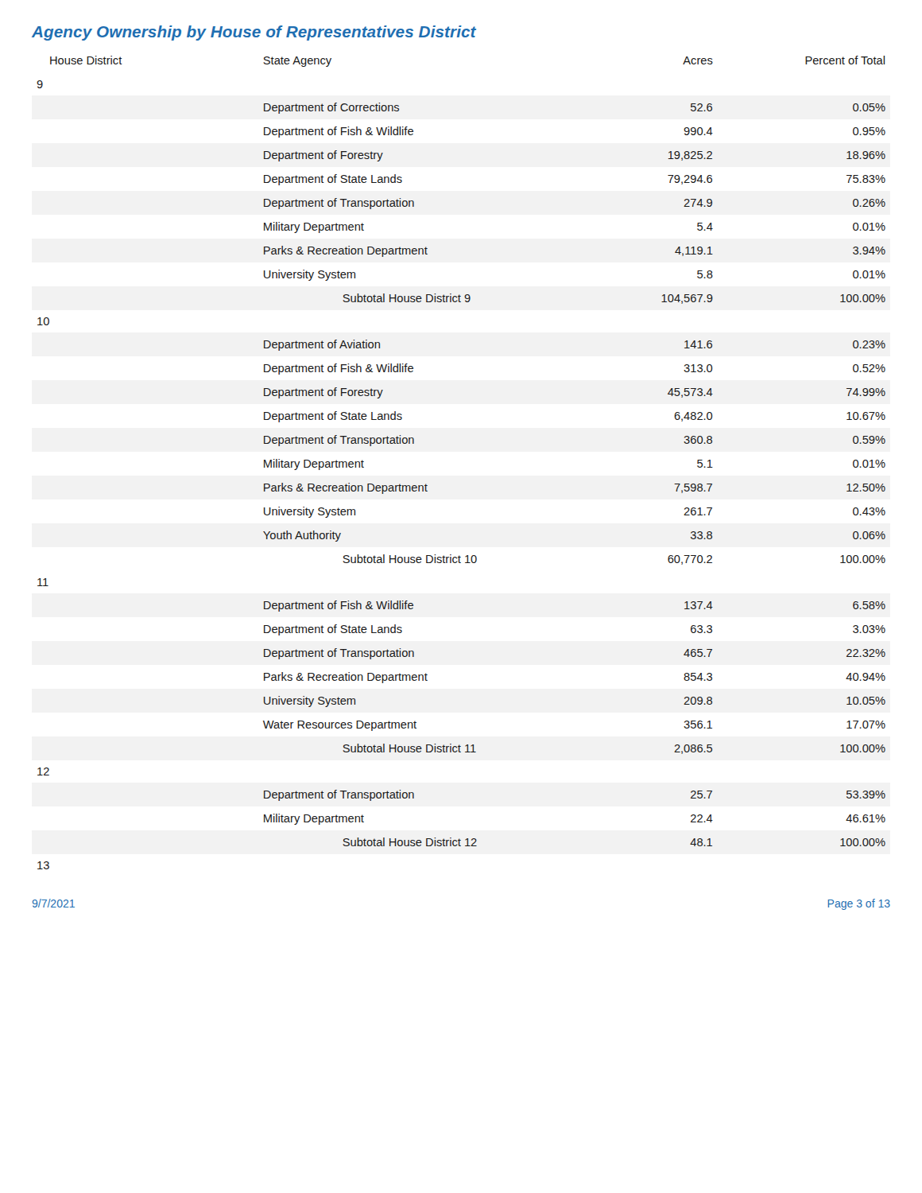Agency Ownership by House of Representatives District
| House District | State Agency | Acres | Percent of Total |
| --- | --- | --- | --- |
| 9 | | | |
| | Department of Corrections | 52.6 | 0.05% |
| | Department of Fish & Wildlife | 990.4 | 0.95% |
| | Department of Forestry | 19,825.2 | 18.96% |
| | Department of State Lands | 79,294.6 | 75.83% |
| | Department of Transportation | 274.9 | 0.26% |
| | Military Department | 5.4 | 0.01% |
| | Parks & Recreation Department | 4,119.1 | 3.94% |
| | University System | 5.8 | 0.01% |
| | Subtotal House District 9 | 104,567.9 | 100.00% |
| 10 | | | |
| | Department of Aviation | 141.6 | 0.23% |
| | Department of Fish & Wildlife | 313.0 | 0.52% |
| | Department of Forestry | 45,573.4 | 74.99% |
| | Department of State Lands | 6,482.0 | 10.67% |
| | Department of Transportation | 360.8 | 0.59% |
| | Military Department | 5.1 | 0.01% |
| | Parks & Recreation Department | 7,598.7 | 12.50% |
| | University System | 261.7 | 0.43% |
| | Youth Authority | 33.8 | 0.06% |
| | Subtotal House District 10 | 60,770.2 | 100.00% |
| 11 | | | |
| | Department of Fish & Wildlife | 137.4 | 6.58% |
| | Department of State Lands | 63.3 | 3.03% |
| | Department of Transportation | 465.7 | 22.32% |
| | Parks & Recreation Department | 854.3 | 40.94% |
| | University System | 209.8 | 10.05% |
| | Water Resources Department | 356.1 | 17.07% |
| | Subtotal House District 11 | 2,086.5 | 100.00% |
| 12 | | | |
| | Department of Transportation | 25.7 | 53.39% |
| | Military Department | 22.4 | 46.61% |
| | Subtotal House District 12 | 48.1 | 100.00% |
| 13 | | | |
9/7/2021 Page 3 of 13